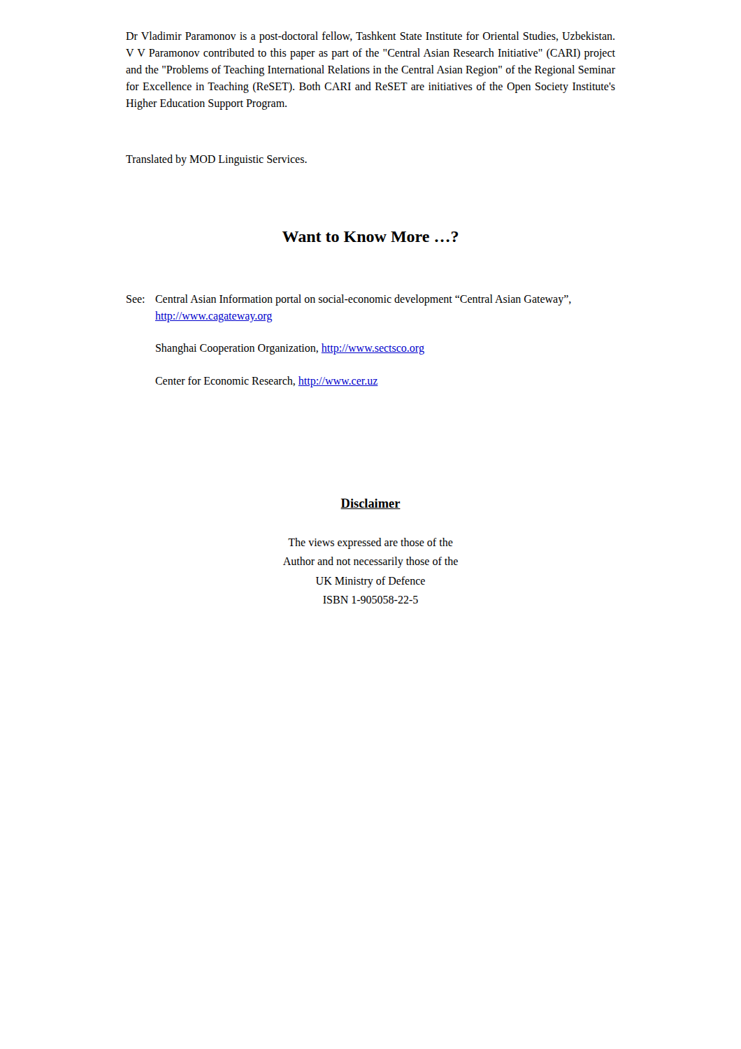Dr Vladimir Paramonov is a post-doctoral fellow, Tashkent State Institute for Oriental Studies, Uzbekistan. V V Paramonov contributed to this paper as part of the "Central Asian Research Initiative" (CARI) project and the "Problems of Teaching International Relations in the Central Asian Region" of the Regional Seminar for Excellence in Teaching (ReSET). Both CARI and ReSET are initiatives of the Open Society Institute's Higher Education Support Program.
Translated by MOD Linguistic Services.
Want to Know More …?
| See: | Central Asian Information portal on social-economic development “Central Asian Gateway”, http://www.cagateway.org |
| | Shanghai Cooperation Organization, http://www.sectsco.org |
| | Center for Economic Research, http://www.cer.uz |
Disclaimer
The views expressed are those of the
Author and not necessarily those of the
UK Ministry of Defence
ISBN 1-905058-22-5